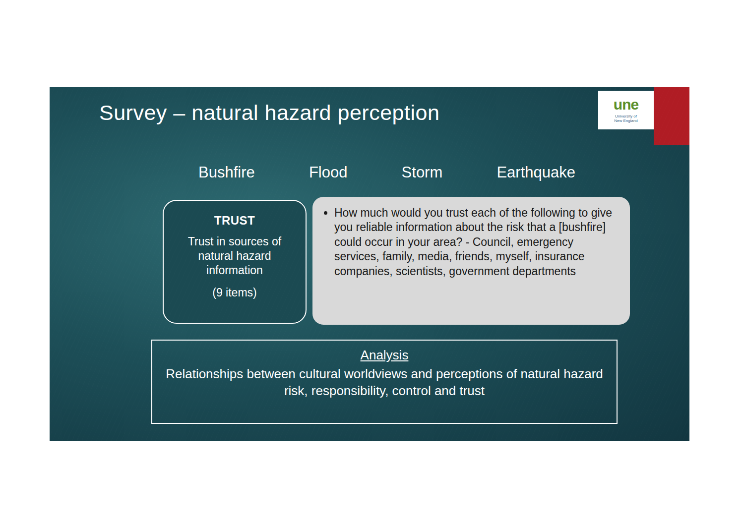Survey – natural hazard perception
une
University of
New England
Bushfire Flood Storm Earthquake
TRUST
Trust in sources of natural hazard information
(9 items)
How much would you trust each of the following to give you reliable information about the risk that a [bushfire] could occur in your area? - Council, emergency services, family, media, friends, myself, insurance companies, scientists, government departments
Analysis
Relationships between cultural worldviews and perceptions of natural hazard risk, responsibility, control and trust